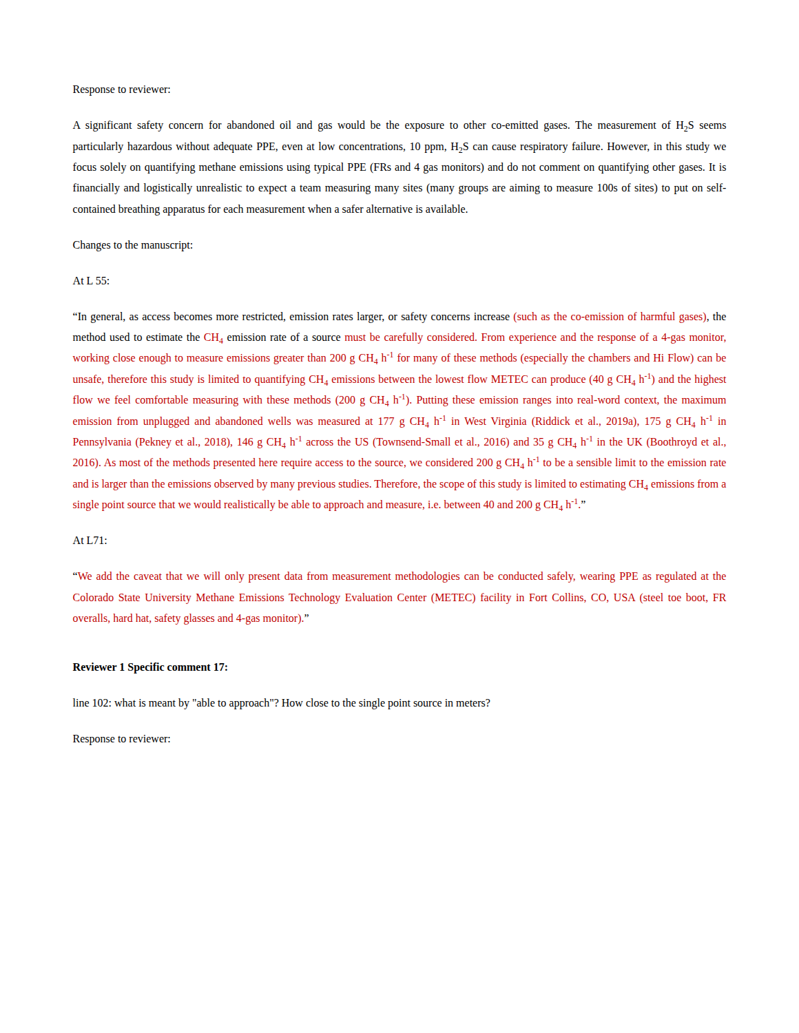Response to reviewer:
A significant safety concern for abandoned oil and gas would be the exposure to other co-emitted gases. The measurement of H2S seems particularly hazardous without adequate PPE, even at low concentrations, 10 ppm, H2S can cause respiratory failure. However, in this study we focus solely on quantifying methane emissions using typical PPE (FRs and 4 gas monitors) and do not comment on quantifying other gases. It is financially and logistically unrealistic to expect a team measuring many sites (many groups are aiming to measure 100s of sites) to put on self-contained breathing apparatus for each measurement when a safer alternative is available.
Changes to the manuscript:
At L 55:
“In general, as access becomes more restricted, emission rates larger, or safety concerns increase (such as the co-emission of harmful gases), the method used to estimate the CH4 emission rate of a source must be carefully considered. From experience and the response of a 4-gas monitor, working close enough to measure emissions greater than 200 g CH4 h-1 for many of these methods (especially the chambers and Hi Flow) can be unsafe, therefore this study is limited to quantifying CH4 emissions between the lowest flow METEC can produce (40 g CH4 h-1) and the highest flow we feel comfortable measuring with these methods (200 g CH4 h-1). Putting these emission ranges into real-word context, the maximum emission from unplugged and abandoned wells was measured at 177 g CH4 h-1 in West Virginia (Riddick et al., 2019a), 175 g CH4 h-1 in Pennsylvania (Pekney et al., 2018), 146 g CH4 h-1 across the US (Townsend-Small et al., 2016) and 35 g CH4 h-1 in the UK (Boothroyd et al., 2016). As most of the methods presented here require access to the source, we considered 200 g CH4 h-1 to be a sensible limit to the emission rate and is larger than the emissions observed by many previous studies. Therefore, the scope of this study is limited to estimating CH4 emissions from a single point source that we would realistically be able to approach and measure, i.e. between 40 and 200 g CH4 h-1.”
At L71:
“We add the caveat that we will only present data from measurement methodologies can be conducted safely, wearing PPE as regulated at the Colorado State University Methane Emissions Technology Evaluation Center (METEC) facility in Fort Collins, CO, USA (steel toe boot, FR overalls, hard hat, safety glasses and 4-gas monitor).”
Reviewer 1 Specific comment 17:
line 102: what is meant by "able to approach"? How close to the single point source in meters?
Response to reviewer: